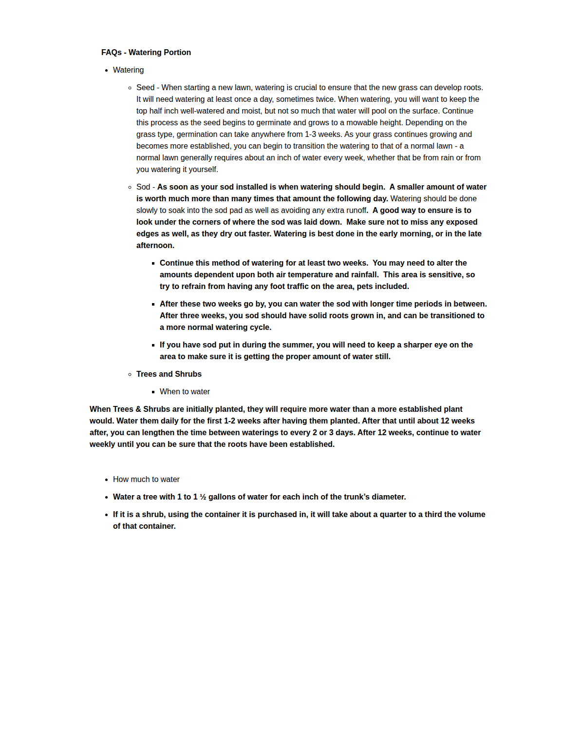FAQs - Watering Portion
Watering
Seed - When starting a new lawn, watering is crucial to ensure that the new grass can develop roots. It will need watering at least once a day, sometimes twice. When watering, you will want to keep the top half inch well-watered and moist, but not so much that water will pool on the surface. Continue this process as the seed begins to germinate and grows to a mowable height. Depending on the grass type, germination can take anywhere from 1-3 weeks. As your grass continues growing and becomes more established, you can begin to transition the watering to that of a normal lawn - a normal lawn generally requires about an inch of water every week, whether that be from rain or from you watering it yourself.
Sod - As soon as your sod installed is when watering should begin. A smaller amount of water is worth much more than many times that amount the following day. Watering should be done slowly to soak into the sod pad as well as avoiding any extra runoff. A good way to ensure is to look under the corners of where the sod was laid down. Make sure not to miss any exposed edges as well, as they dry out faster. Watering is best done in the early morning, or in the late afternoon.
Continue this method of watering for at least two weeks. You may need to alter the amounts dependent upon both air temperature and rainfall. This area is sensitive, so try to refrain from having any foot traffic on the area, pets included.
After these two weeks go by, you can water the sod with longer time periods in between. After three weeks, you sod should have solid roots grown in, and can be transitioned to a more normal watering cycle.
If you have sod put in during the summer, you will need to keep a sharper eye on the area to make sure it is getting the proper amount of water still.
Trees and Shrubs
When to water
When Trees & Shrubs are initially planted, they will require more water than a more established plant would. Water them daily for the first 1-2 weeks after having them planted. After that until about 12 weeks after, you can lengthen the time between waterings to every 2 or 3 days. After 12 weeks, continue to water weekly until you can be sure that the roots have been established.
How much to water
Water a tree with 1 to 1 ½ gallons of water for each inch of the trunk’s diameter.
If it is a shrub, using the container it is purchased in, it will take about a quarter to a third the volume of that container.